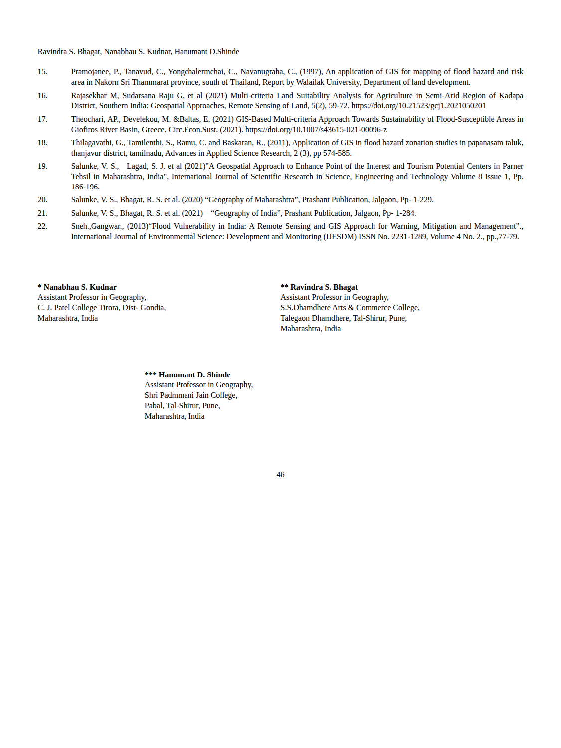Ravindra S. Bhagat, Nanabhau S. Kudnar, Hanumant D.Shinde
15. Pramojanee, P., Tanavud, C., Yongchalermchai, C., Navanugraha, C., (1997), An application of GIS for mapping of flood hazard and risk area in Nakorn Sri Thammarat province, south of Thailand, Report by Walailak University, Department of land development.
16. Rajasekhar M, Sudarsana Raju G, et al (2021) Multi-criteria Land Suitability Analysis for Agriculture in Semi-Arid Region of Kadapa District, Southern India: Geospatial Approaches, Remote Sensing of Land, 5(2), 59-72. https://doi.org/10.21523/gcj1.2021050201
17. Theochari, AP., Develekou, M. &Baltas, E. (2021) GIS-Based Multi-criteria Approach Towards Sustainability of Flood-Susceptible Areas in Giofiros River Basin, Greece. Circ.Econ.Sust. (2021). https://doi.org/10.1007/s43615-021-00096-z
18. Thilagavathi, G., Tamilenthi, S., Ramu, C. and Baskaran, R., (2011), Application of GIS in flood hazard zonation studies in papanasam taluk, thanjavur district, tamilnadu, Advances in Applied Science Research, 2 (3), pp 574-585.
19. Salunke, V. S., Lagad, S. J. et al (2021)"A Geospatial Approach to Enhance Point of the Interest and Tourism Potential Centers in Parner Tehsil in Maharashtra, India", International Journal of Scientific Research in Science, Engineering and Technology Volume 8 Issue 1, Pp. 186-196.
20. Salunke, V. S., Bhagat, R. S. et al. (2020) “Geography of Maharashtra”, Prashant Publication, Jalgaon, Pp- 1-229.
21. Salunke, V. S., Bhagat, R. S. et al. (2021) “Geography of India”, Prashant Publication, Jalgaon, Pp- 1-284.
22. Sneh.,Gangwar., (2013)“Flood Vulnerability in India: A Remote Sensing and GIS Approach for Warning, Mitigation and Management”., International Journal of Environmental Science: Development and Monitoring (IJESDM) ISSN No. 2231-1289, Volume 4 No. 2., pp.,77-79.
| * Nanabhau S. Kudnar Assistant Professor in Geography, C. J. Patel College Tirora, Dist- Gondia, Maharashtra, India | ** Ravindra S. Bhagat Assistant Professor in Geography, S.S.Dhamdhere Arts & Commerce College, Talegaon Dhamdhere, Tal-Shirur, Pune, Maharashtra, India |
*** Hanumant D. Shinde
Assistant Professor in Geography,
Shri Padmmani Jain College,
Pabal, Tal-Shirur, Pune,
Maharashtra, India
46